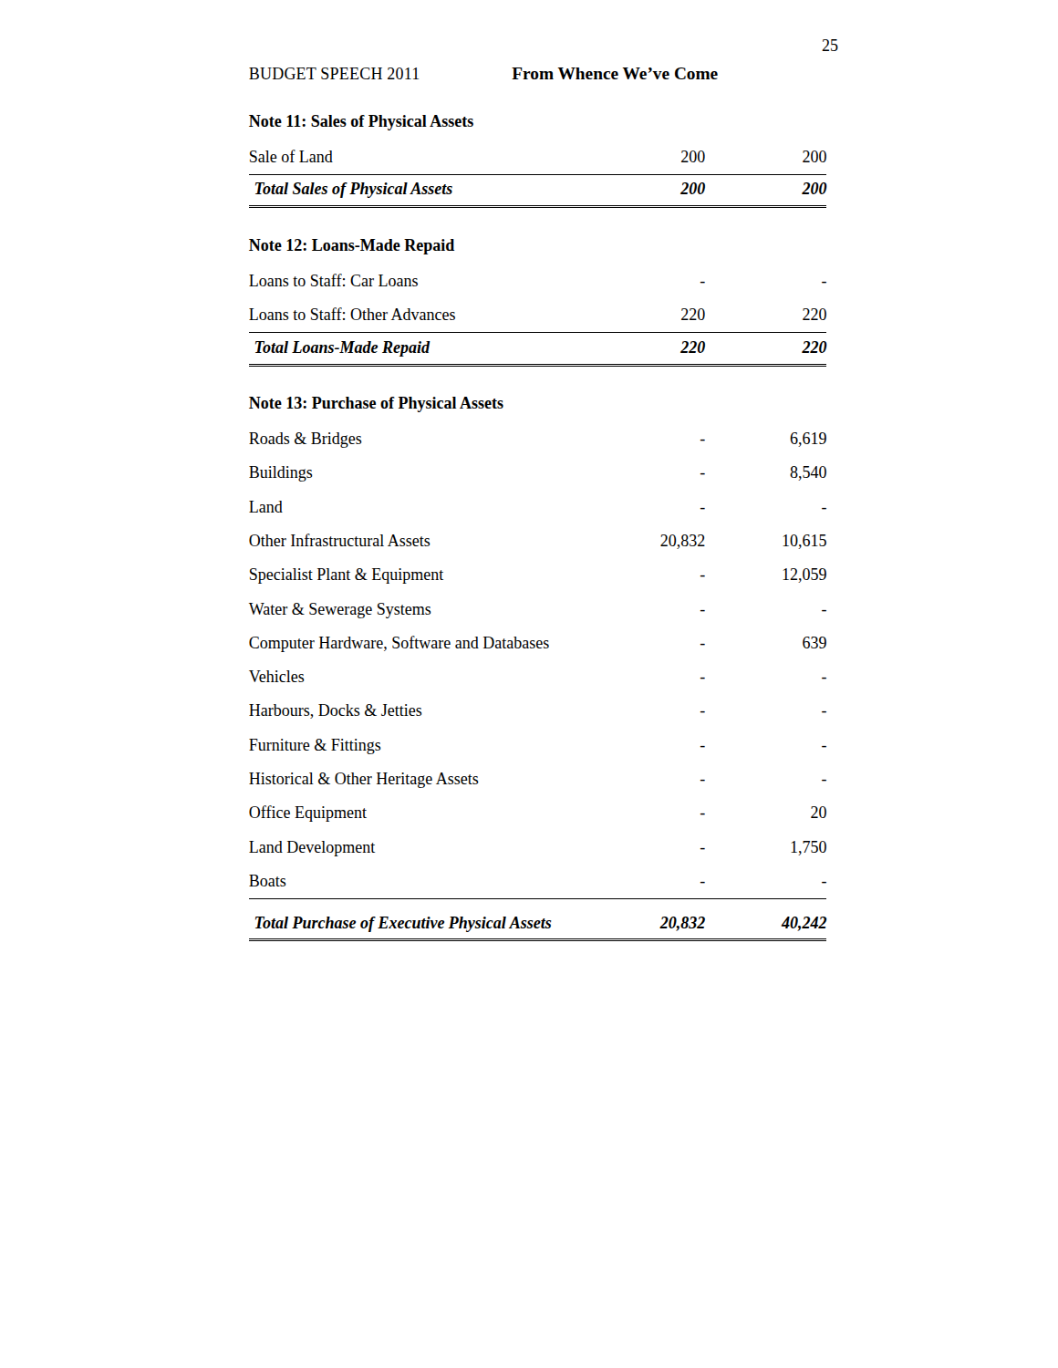25
BUDGET SPEECH 2011 From Whence We’ve Come
| Note 11: Sales of Physical Assets |
| Sale of Land | 200 | 200 |
| Total Sales of Physical Assets | 200 | 200 |
| Note 12: Loans-Made Repaid |
| Loans to Staff: Car Loans | - | - |
| Loans to Staff: Other Advances | 220 | 220 |
| Total Loans-Made Repaid | 220 | 220 |
| Note 13: Purchase of Physical Assets |
| Roads & Bridges | - | 6,619 |
| Buildings | - | 8,540 |
| Land | - | - |
| Other Infrastructural Assets | 20,832 | 10,615 |
| Specialist Plant & Equipment | - | 12,059 |
| Water & Sewerage Systems | - | - |
| Computer Hardware, Software and Databases | - | 639 |
| Vehicles | - | - |
| Harbours, Docks & Jetties | - | - |
| Furniture & Fittings | - | - |
| Historical & Other Heritage Assets | - | - |
| Office Equipment | - | 20 |
| Land Development | - | 1,750 |
| Boats | - | - |
| Total Purchase of Executive Physical Assets | 20,832 | 40,242 |